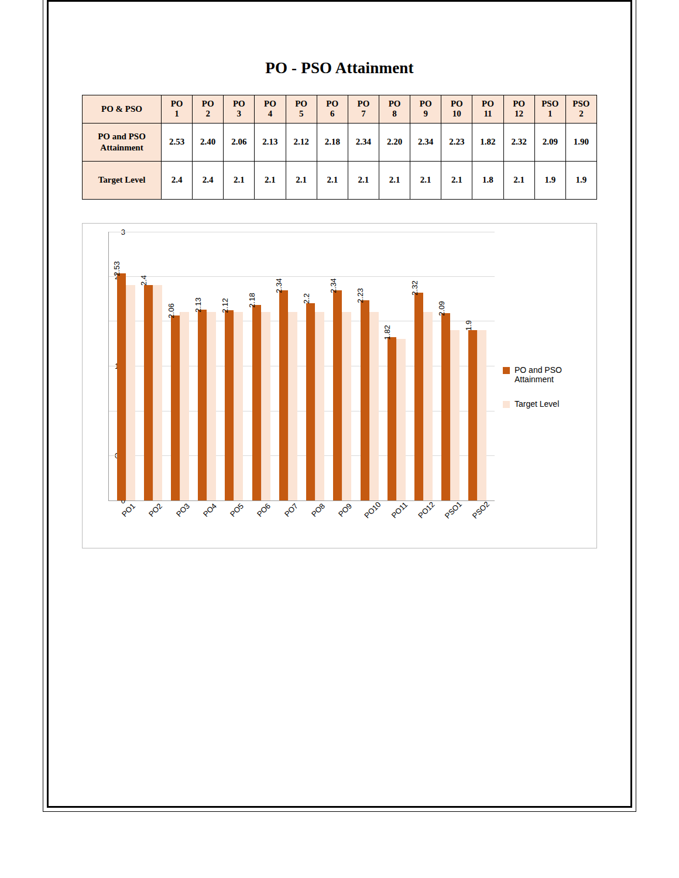PO - PSO Attainment
| PO & PSO | PO 1 | PO 2 | PO 3 | PO 4 | PO 5 | PO 6 | PO 7 | PO 8 | PO 9 | PO 10 | PO 11 | PO 12 | PSO 1 | PSO 2 |
| --- | --- | --- | --- | --- | --- | --- | --- | --- | --- | --- | --- | --- | --- | --- |
| PO and PSO Attainment | 2.53 | 2.40 | 2.06 | 2.13 | 2.12 | 2.18 | 2.34 | 2.20 | 2.34 | 2.23 | 1.82 | 2.32 | 2.09 | 1.90 |
| Target Level | 2.4 | 2.4 | 2.1 | 2.1 | 2.1 | 2.1 | 2.1 | 2.1 | 2.1 | 2.1 | 1.8 | 2.1 | 1.9 | 1.9 |
3
2.5
2
1.5
1
0.5
0
2.53
2.4
2.06
2.13
2.12
2.18
2.34
2.2
2.34
2.23
1.82
2.32
2.09
1.9
PO1
PO2
PO3
PO4
PO5
PO6
PO7
PO8
PO9
PO10
PO11
PO12
PSO1
PSO2
PO and PSO
Attainment
Target Level